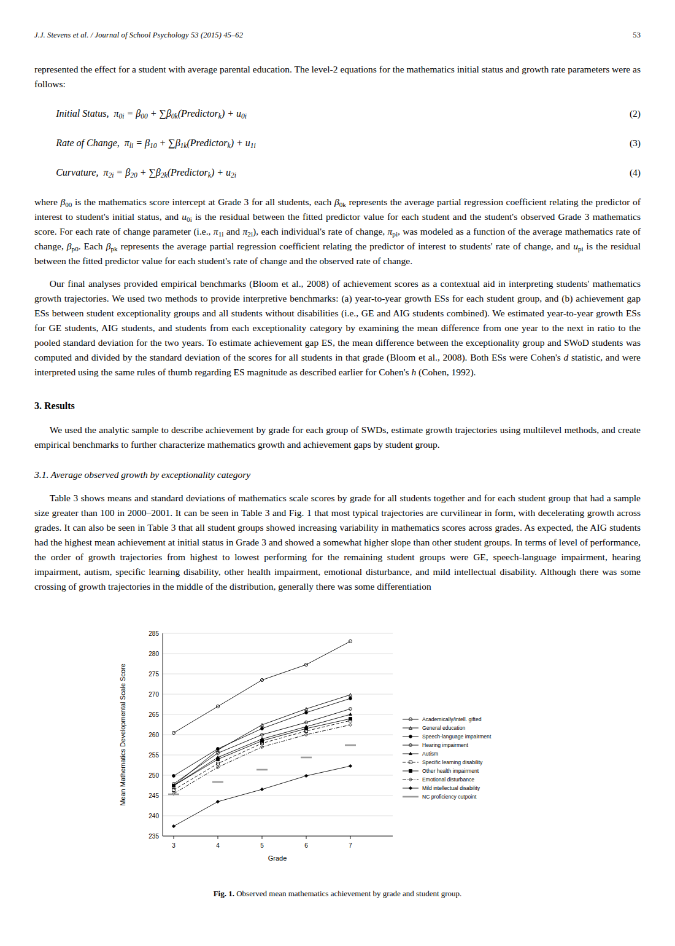J.J. Stevens et al. / Journal of School Psychology 53 (2015) 45–62 53
represented the effect for a student with average parental education. The level-2 equations for the mathematics initial status and growth rate parameters were as follows:
Initial Status, π0i = β00 + ∑β0k(Predictork) + u0i
(2)
Rate of Change, πli = β10 + ∑β1k(Predictork) + u1i
(3)
Curvature, π2i = β20 + ∑β2k(Predictork) + u2i
(4)
where β00 is the mathematics score intercept at Grade 3 for all students, each β0k represents the average partial regression coefficient relating the predictor of interest to student's initial status, and u0i is the residual between the fitted predictor value for each student and the student's observed Grade 3 mathematics score. For each rate of change parameter (i.e., π1i and π2i), each individual's rate of change, πpi, was modeled as a function of the average mathematics rate of change, βp0. Each βpk represents the average partial regression coefficient relating the predictor of interest to students' rate of change, and upi is the residual between the fitted predictor value for each student's rate of change and the observed rate of change.
Our final analyses provided empirical benchmarks (Bloom et al., 2008) of achievement scores as a contextual aid in interpreting students' mathematics growth trajectories. We used two methods to provide interpretive benchmarks: (a) year-to-year growth ESs for each student group, and (b) achievement gap ESs between student exceptionality groups and all students without disabilities (i.e., GE and AIG students combined). We estimated year-to-year growth ESs for GE students, AIG students, and students from each exceptionality category by examining the mean difference from one year to the next in ratio to the pooled standard deviation for the two years. To estimate achievement gap ES, the mean difference between the exceptionality group and SWoD students was computed and divided by the standard deviation of the scores for all students in that grade (Bloom et al., 2008). Both ESs were Cohen's d statistic, and were interpreted using the same rules of thumb regarding ES magnitude as described earlier for Cohen's h (Cohen, 1992).
3. Results
We used the analytic sample to describe achievement by grade for each group of SWDs, estimate growth trajectories using multilevel methods, and create empirical benchmarks to further characterize mathematics growth and achievement gaps by student group.
3.1. Average observed growth by exceptionality category
Table 3 shows means and standard deviations of mathematics scale scores by grade for all students together and for each student group that had a sample size greater than 100 in 2000–2001. It can be seen in Table 3 and Fig. 1 that most typical trajectories are curvilinear in form, with decelerating growth across grades. It can also be seen in Table 3 that all student groups showed increasing variability in mathematics scores across grades. As expected, the AIG students had the highest mean achievement at initial status in Grade 3 and showed a somewhat higher slope than other student groups. In terms of level of performance, the order of growth trajectories from highest to lowest performing for the remaining student groups were GE, speech-language impairment, hearing impairment, autism, specific learning disability, other health impairment, emotional disturbance, and mild intellectual disability. Although there was some crossing of growth trajectories in the middle of the distribution, generally there was some differentiation
285 280 275 270 265 260 255 250 245 240 235 3 4 5 6 7 Grade Mean Mathematics Developmental Scale Score Academically/intell. gifted General education Speech-language impairment Hearing impairment Autism Specific learning disability Other health impairment Emotional disturbance Mild intellectual disability NC proficiency cutpoint
Fig. 1. Observed mean mathematics achievement by grade and student group.